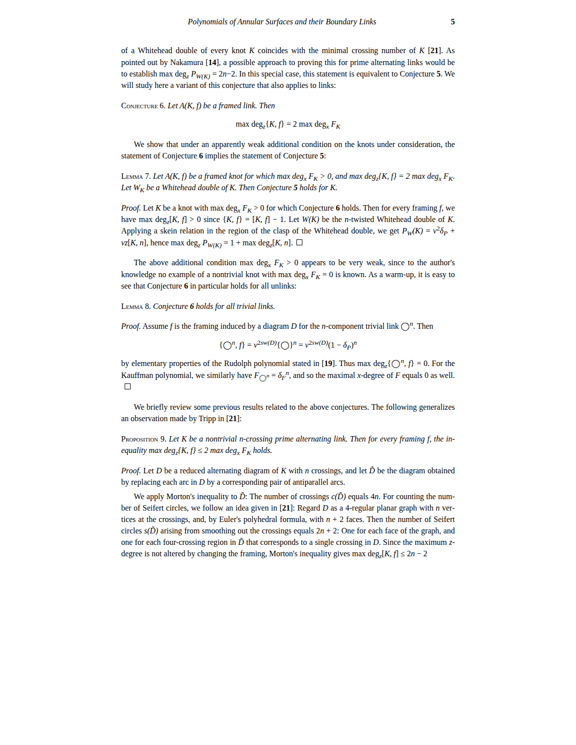Polynomials of Annular Surfaces and their Boundary Links 5
of a Whitehead double of every knot K coincides with the minimal crossing number of K [21]. As pointed out by Nakamura [14], a possible approach to proving this for prime alternating links would be to establish max degz PW(K) = 2n−2. In this special case, this statement is equivalent to Conjecture 5. We will study here a variant of this conjecture that also applies to links:
Conjecture 6. Let A(K, f) be a framed link. Then
max degz{K, f} = 2 max degx FK
We show that under an apparently weak additional condition on the knots under consideration, the statement of Conjecture 6 implies the statement of Conjecture 5:
Lemma 7. Let A(K, f) be a framed knot for which max degx FK > 0, and max degz{K, f} = 2 max degx FK. Let WK be a Whitehead double of K. Then Conjecture 5 holds for K.
Proof. Let K be a knot with max degx FK > 0 for which Conjecture 6 holds. Then for every framing f, we have max degz[K, f] > 0 since {K, f} = [K, f] − 1. Let W(K) be the n-twisted Whitehead double of K. Applying a skein relation in the region of the clasp of the Whitehead double, we get PW(K) = v2δP + vz[K, n], hence max degz PW(K) = 1 + max degz[K, n].
The above additional condition max degx FK > 0 appears to be very weak, since to the author's knowledge no example of a nontrivial knot with max degx FK = 0 is known. As a warm-up, it is easy to see that Conjecture 6 in particular holds for all unlinks:
Lemma 8. Conjecture 6 holds for all trivial links.
Proof. Assume f is the framing induced by a diagram D for the n-component trivial link ◯n. Then
{◯n, f} = v2sw(D){◯}n = v2sw(D)(1 − δP)n
by elementary properties of the Rudolph polynomial stated in [19]. Thus max degz{◯n, f} = 0. For the Kauffman polynomial, we similarly have F◯n = δFn, and so the maximal x-degree of F equals 0 as well.
We briefly review some previous results related to the above conjectures. The following generalizes an observation made by Tripp in [21]:
Proposition 9. Let K be a nontrivial n-crossing prime alternating link. Then for every framing f, the inequality max degz{K, f} ≤ 2 max degx FK holds.
Proof. Let D be a reduced alternating diagram of K with n crossings, and let D̃ be the diagram obtained by replacing each arc in D by a corresponding pair of antiparallel arcs.
We apply Morton's inequality to D̃: The number of crossings c(D̃) equals 4n. For counting the number of Seifert circles, we follow an idea given in [21]: Regard D as a 4-regular planar graph with n vertices at the crossings, and, by Euler's polyhedral formula, with n + 2 faces. Then the number of Seifert circles s(D̃) arising from smoothing out the crossings equals 2n + 2: One for each face of the graph, and one for each four-crossing region in D̃ that corresponds to a single crossing in D. Since the maximum z-degree is not altered by changing the framing, Morton's inequality gives max degz[K, f] ≤ 2n − 2